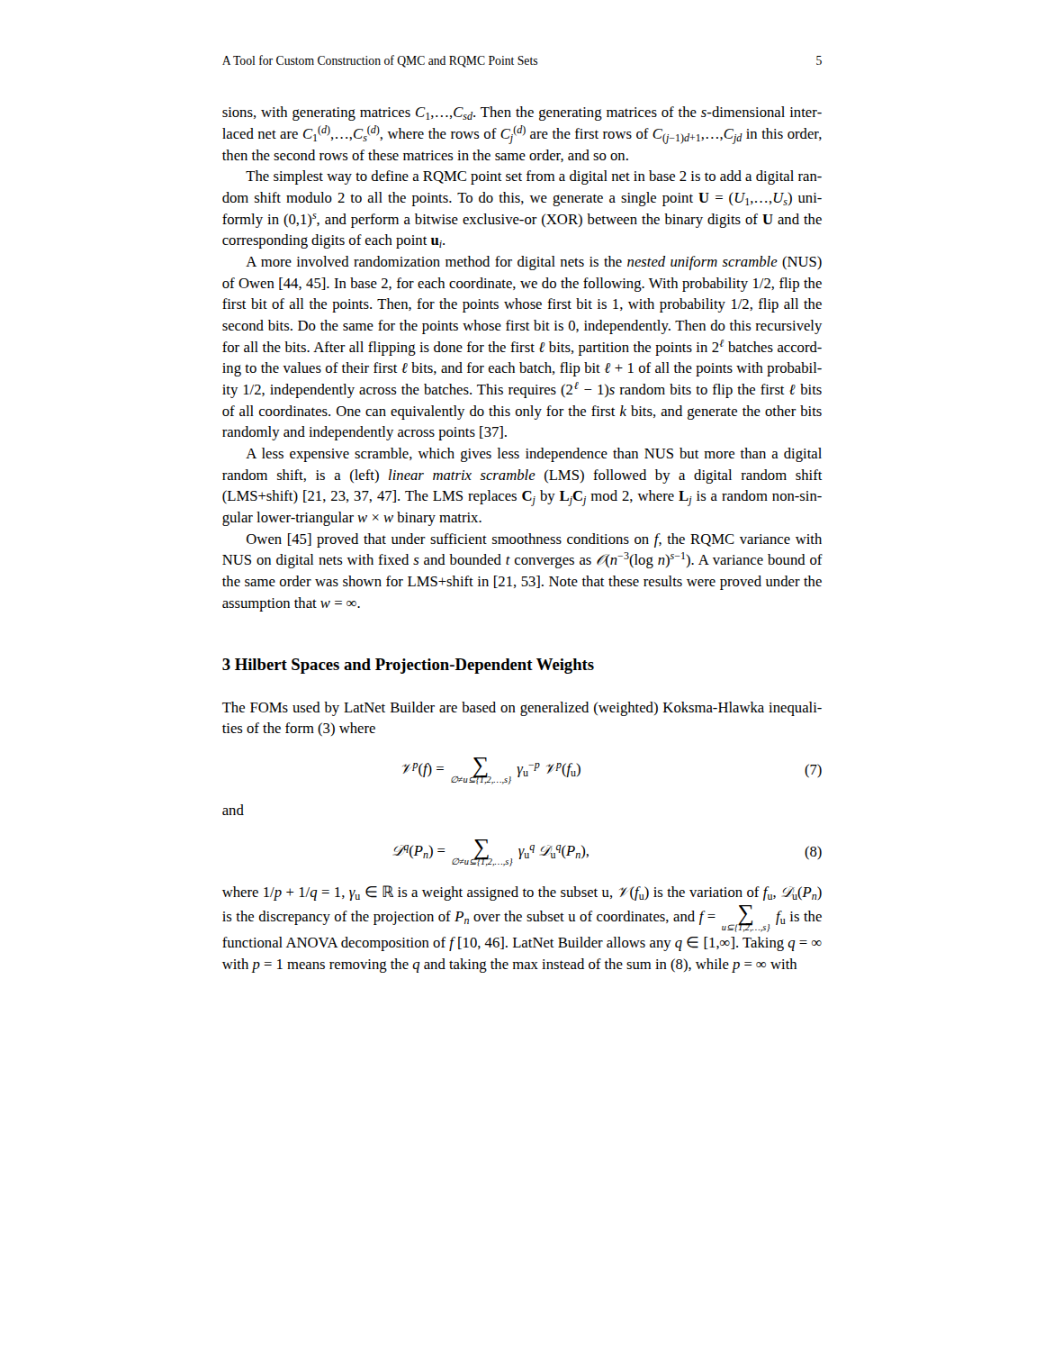A Tool for Custom Construction of QMC and RQMC Point Sets 5
sions, with generating matrices C1,…,Csd. Then the generating matrices of the s-dimensional interlaced net are C1(d),…,Cs(d), where the rows of Cj(d) are the first rows of C(j−1)d+1,…,Cjd in this order, then the second rows of these matrices in the same order, and so on.
The simplest way to define a RQMC point set from a digital net in base 2 is to add a digital random shift modulo 2 to all the points. To do this, we generate a single point U = (U1,…,Us) uniformly in (0,1)s, and perform a bitwise exclusive-or (XOR) between the binary digits of U and the corresponding digits of each point ui.
A more involved randomization method for digital nets is the nested uniform scramble (NUS) of Owen [44, 45]. In base 2, for each coordinate, we do the following. With probability 1/2, flip the first bit of all the points. Then, for the points whose first bit is 1, with probability 1/2, flip all the second bits. Do the same for the points whose first bit is 0, independently. Then do this recursively for all the bits. After all flipping is done for the first ℓ bits, partition the points in 2ℓ batches according to the values of their first ℓ bits, and for each batch, flip bit ℓ + 1 of all the points with probability 1/2, independently across the batches. This requires (2ℓ − 1)s random bits to flip the first ℓ bits of all coordinates. One can equivalently do this only for the first k bits, and generate the other bits randomly and independently across points [37].
A less expensive scramble, which gives less independence than NUS but more than a digital random shift, is a (left) linear matrix scramble (LMS) followed by a digital random shift (LMS+shift) [21, 23, 37, 47]. The LMS replaces Cj by LjCj mod 2, where Lj is a random non-singular lower-triangular w × w binary matrix.
Owen [45] proved that under sufficient smoothness conditions on f, the RQMC variance with NUS on digital nets with fixed s and bounded t converges as 𝒪(n−3(log n)s−1). A variance bound of the same order was shown for LMS+shift in [21, 53]. Note that these results were proved under the assumption that w = ∞.
3 Hilbert Spaces and Projection-Dependent Weights
The FOMs used by LatNet Builder are based on generalized (weighted) Koksma-Hlawka inequalities of the form (3) where
𝒱p(f) = ∑∅≠u⊆{1,2,…,s} γu−p 𝒱p(fu) (7)
and
𝒟q(Pn) = ∑∅≠u⊆{1,2,…,s} γuq 𝒟uq(Pn), (8)
where 1/p + 1/q = 1, γu ∈ ℝ is a weight assigned to the subset u, 𝒱(fu) is the variation of fu, 𝒟u(Pn) is the discrepancy of the projection of Pn over the subset u of coordinates, and f = ∑u⊆{1,2,…,s} fu is the functional ANOVA decomposition of f [10, 46]. LatNet Builder allows any q ∈ [1,∞]. Taking q = ∞ with p = 1 means removing the q and taking the max instead of the sum in (8), while p = ∞ with